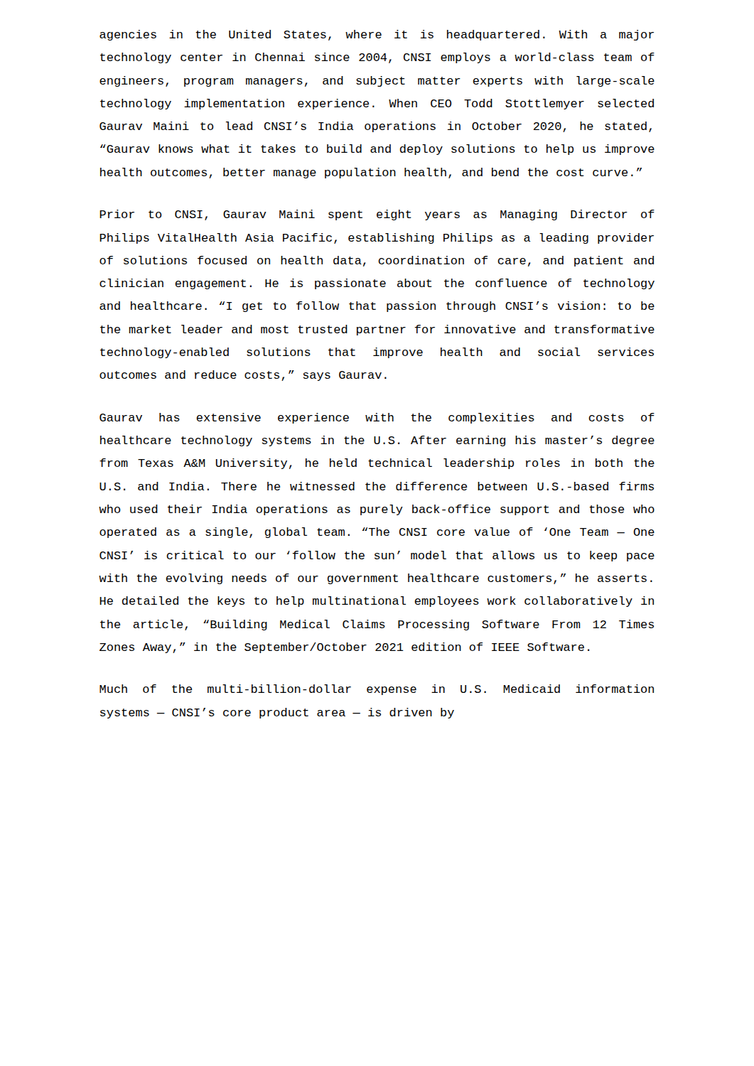agencies in the United States, where it is headquartered. With a major technology center in Chennai since 2004, CNSI employs a world-class team of engineers, program managers, and subject matter experts with large-scale technology implementation experience. When CEO Todd Stottlemyer selected Gaurav Maini to lead CNSI’s India operations in October 2020, he stated, “Gaurav knows what it takes to build and deploy solutions to help us improve health outcomes, better manage population health, and bend the cost curve.”
Prior to CNSI, Gaurav Maini spent eight years as Managing Director of Philips VitalHealth Asia Pacific, establishing Philips as a leading provider of solutions focused on health data, coordination of care, and patient and clinician engagement. He is passionate about the confluence of technology and healthcare. “I get to follow that passion through CNSI’s vision: to be the market leader and most trusted partner for innovative and transformative technology-enabled solutions that improve health and social services outcomes and reduce costs,” says Gaurav.
Gaurav has extensive experience with the complexities and costs of healthcare technology systems in the U.S. After earning his master’s degree from Texas A&M University, he held technical leadership roles in both the U.S. and India. There he witnessed the difference between U.S.-based firms who used their India operations as purely back-office support and those who operated as a single, global team. “The CNSI core value of ‘One Team — One CNSI’ is critical to our ‘follow the sun’ model that allows us to keep pace with the evolving needs of our government healthcare customers,” he asserts. He detailed the keys to help multinational employees work collaboratively in the article, “Building Medical Claims Processing Software From 12 Times Zones Away,” in the September/October 2021 edition of IEEE Software.
Much of the multi-billion-dollar expense in U.S. Medicaid information systems — CNSI’s core product area — is driven by